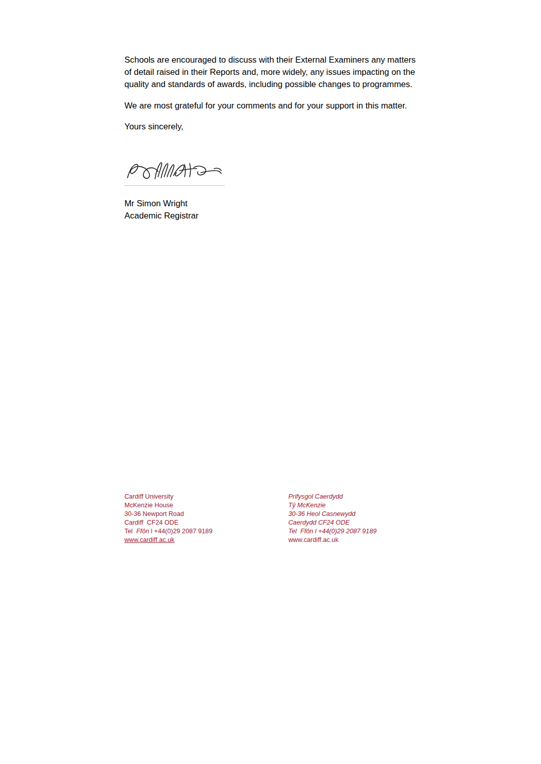Schools are encouraged to discuss with their External Examiners any matters of detail raised in their Reports and, more widely, any issues impacting on the quality and standards of awards, including possible changes to programmes.
We are most grateful for your comments and for your support in this matter.
Yours sincerely,
Mr Simon Wright
Academic Registrar
Cardiff University
McKenzie House
30-36 Newport Road
Cardiff CF24 ODE
Tel Ffôn l +44(0)29 2087 9189
www.cardiff.ac.uk
Prifysgol Caerdydd
Tŷ McKenzie
30-36 Heol Casnewydd
Caerdydd CF24 ODE
Tel Ffôn l +44(0)29 2087 9189
www.cardiff.ac.uk